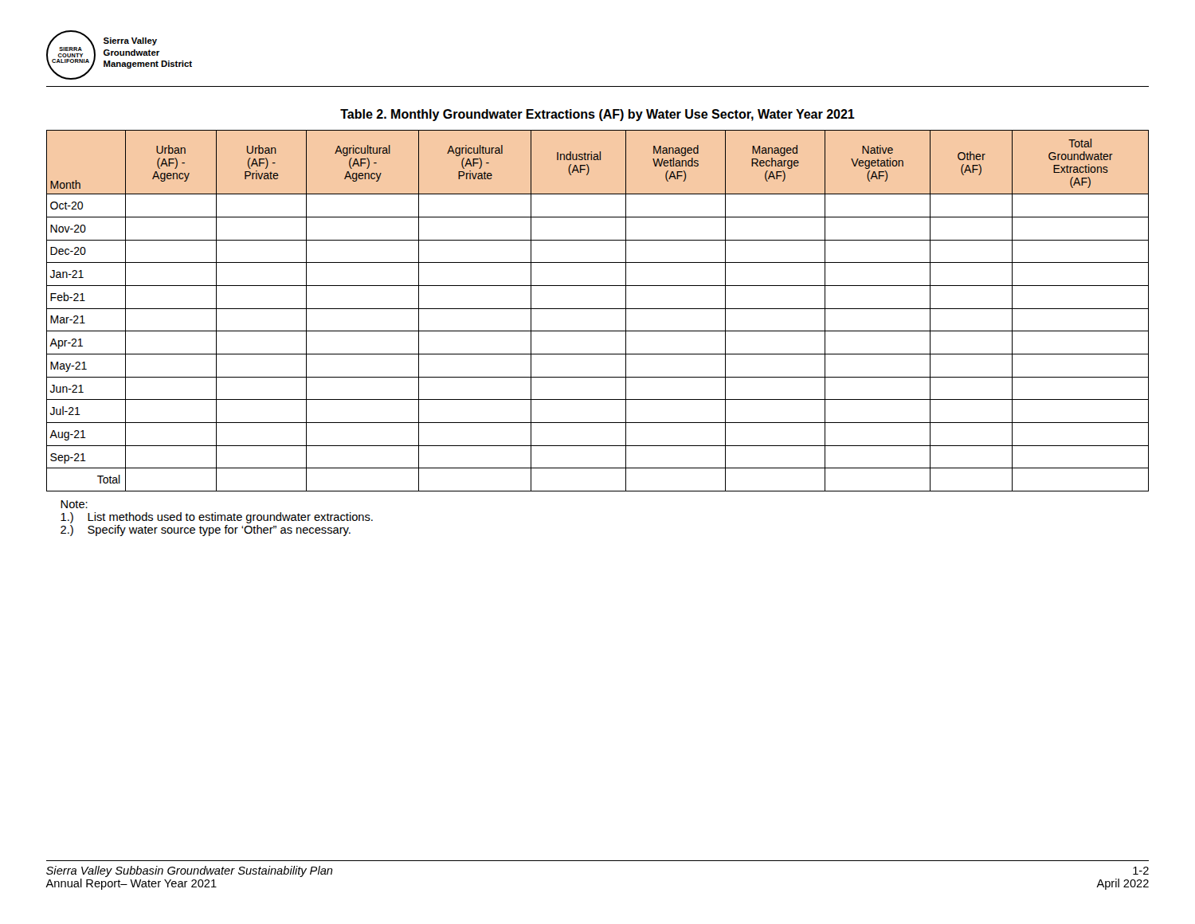SIERRA
COUNTY
CALIFORNIA
Sierra Valley
Groundwater
Management District
Table 2. Monthly Groundwater Extractions (AF) by Water Use Sector, Water Year 2021
| Month | Urban (AF) - Agency | Urban (AF) - Private | Agricultural (AF) - Agency | Agricultural (AF) - Private | Industrial (AF) | Managed Wetlands (AF) | Managed Recharge (AF) | Native Vegetation (AF) | Other (AF) | Total Groundwater Extractions (AF) |
| --- | --- | --- | --- | --- | --- | --- | --- | --- | --- | --- |
| Oct-20 | | | | | | | | | | |
| Nov-20 | | | | | | | | | | |
| Dec-20 | | | | | | | | | | |
| Jan-21 | | | | | | | | | | |
| Feb-21 | | | | | | | | | | |
| Mar-21 | | | | | | | | | | |
| Apr-21 | | | | | | | | | | |
| May-21 | | | | | | | | | | |
| Jun-21 | | | | | | | | | | |
| Jul-21 | | | | | | | | | | |
| Aug-21 | | | | | | | | | | |
| Sep-21 | | | | | | | | | | |
| Total | | | | | | | | | | |
Note:
List methods used to estimate groundwater extractions.
Specify water source type for ‘Other” as necessary.
Sierra Valley Subbasin Groundwater Sustainability Plan
Annual Report– Water Year 2021
1-2
April 2022